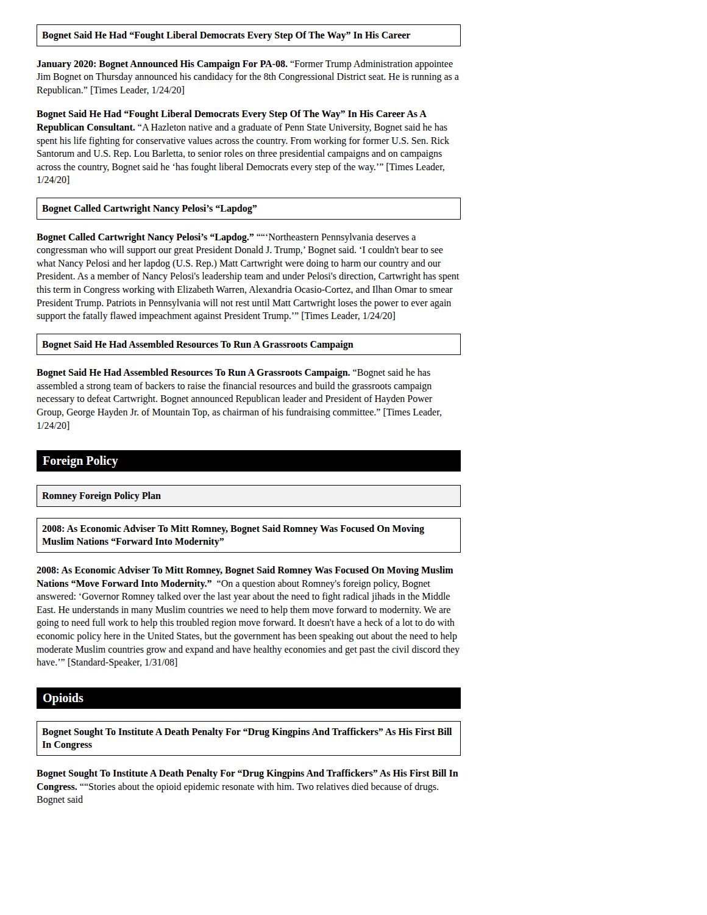Bognet Said He Had “Fought Liberal Democrats Every Step Of The Way” In His Career
January 2020: Bognet Announced His Campaign For PA-08. “Former Trump Administration appointee Jim Bognet on Thursday announced his candidacy for the 8th Congressional District seat. He is running as a Republican.” [Times Leader, 1/24/20]
Bognet Said He Had “Fought Liberal Democrats Every Step Of The Way” In His Career As A Republican Consultant. “A Hazleton native and a graduate of Penn State University, Bognet said he has spent his life fighting for conservative values across the country. From working for former U.S. Sen. Rick Santorum and U.S. Rep. Lou Barletta, to senior roles on three presidential campaigns and on campaigns across the country, Bognet said he ‘has fought liberal Democrats every step of the way.’” [Times Leader, 1/24/20]
Bognet Called Cartwright Nancy Pelosi’s “Lapdog”
Bognet Called Cartwright Nancy Pelosi’s “Lapdog.” ““‘Northeastern Pennsylvania deserves a congressman who will support our great President Donald J. Trump,’ Bognet said. ‘I couldn't bear to see what Nancy Pelosi and her lapdog (U.S. Rep.) Matt Cartwright were doing to harm our country and our President. As a member of Nancy Pelosi's leadership team and under Pelosi's direction, Cartwright has spent this term in Congress working with Elizabeth Warren, Alexandria Ocasio-Cortez, and Ilhan Omar to smear President Trump. Patriots in Pennsylvania will not rest until Matt Cartwright loses the power to ever again support the fatally flawed impeachment against President Trump.’” [Times Leader, 1/24/20]
Bognet Said He Had Assembled Resources To Run A Grassroots Campaign
Bognet Said He Had Assembled Resources To Run A Grassroots Campaign. “Bognet said he has assembled a strong team of backers to raise the financial resources and build the grassroots campaign necessary to defeat Cartwright. Bognet announced Republican leader and President of Hayden Power Group, George Hayden Jr. of Mountain Top, as chairman of his fundraising committee.” [Times Leader, 1/24/20]
Foreign Policy
Romney Foreign Policy Plan
2008: As Economic Adviser To Mitt Romney, Bognet Said Romney Was Focused On Moving Muslim Nations “Forward Into Modernity”
2008: As Economic Adviser To Mitt Romney, Bognet Said Romney Was Focused On Moving Muslim Nations “Move Forward Into Modernity.” “On a question about Romney's foreign policy, Bognet answered: ‘Governor Romney talked over the last year about the need to fight radical jihads in the Middle East. He understands in many Muslim countries we need to help them move forward to modernity. We are going to need full work to help this troubled region move forward. It doesn't have a heck of a lot to do with economic policy here in the United States, but the government has been speaking out about the need to help moderate Muslim countries grow and expand and have healthy economies and get past the civil discord they have.’” [Standard-Speaker, 1/31/08]
Opioids
Bognet Sought To Institute A Death Penalty For “Drug Kingpins And Traffickers” As His First Bill In Congress
Bognet Sought To Institute A Death Penalty For “Drug Kingpins And Traffickers” As His First Bill In Congress. ““Stories about the opioid epidemic resonate with him. Two relatives died because of drugs. Bognet said